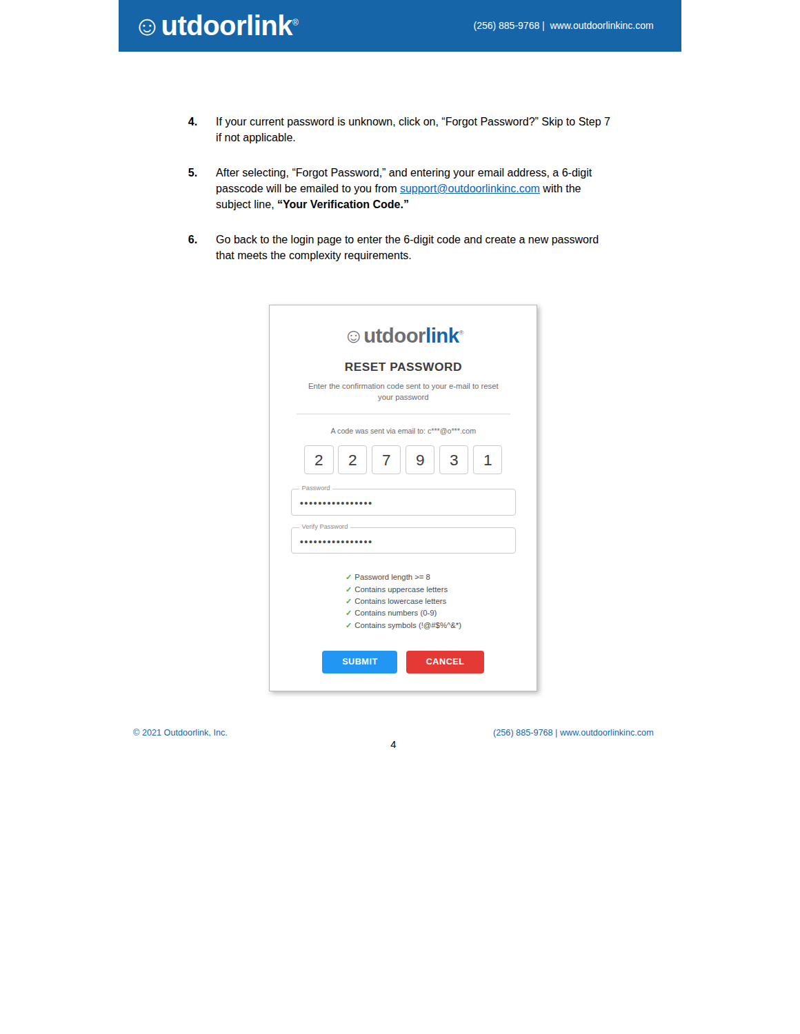☺utdoorlink®
(256) 885-9768 | www.outdoorlinkinc.com
If your current password is unknown, click on, “Forgot Password?” Skip to Step 7 if not applicable.
After selecting, “Forgot Password,” and entering your email address, a 6-digit passcode will be emailed to you from support@outdoorlinkinc.com with the subject line, “Your Verification Code.”
Go back to the login page to enter the 6-digit code and create a new password that meets the complexity requirements.
☺utdoor link®
RESET PASSWORD
Enter the confirmation code sent to your e-mail to reset your password
A code was sent via email to: c***@o***.com
2
2
7
9
3
1
Password ••••••••••••••••
Verify Password ••••••••••••••••
✓Password length >= 8
✓Contains uppercase letters
✓Contains lowercase letters
✓Contains numbers (0-9)
✓Contains symbols (!@#$%^&*)
SUBMIT CANCEL
© 2021 Outdoorlink, Inc. (256) 885-9768 | www.outdoorlinkinc.com
4